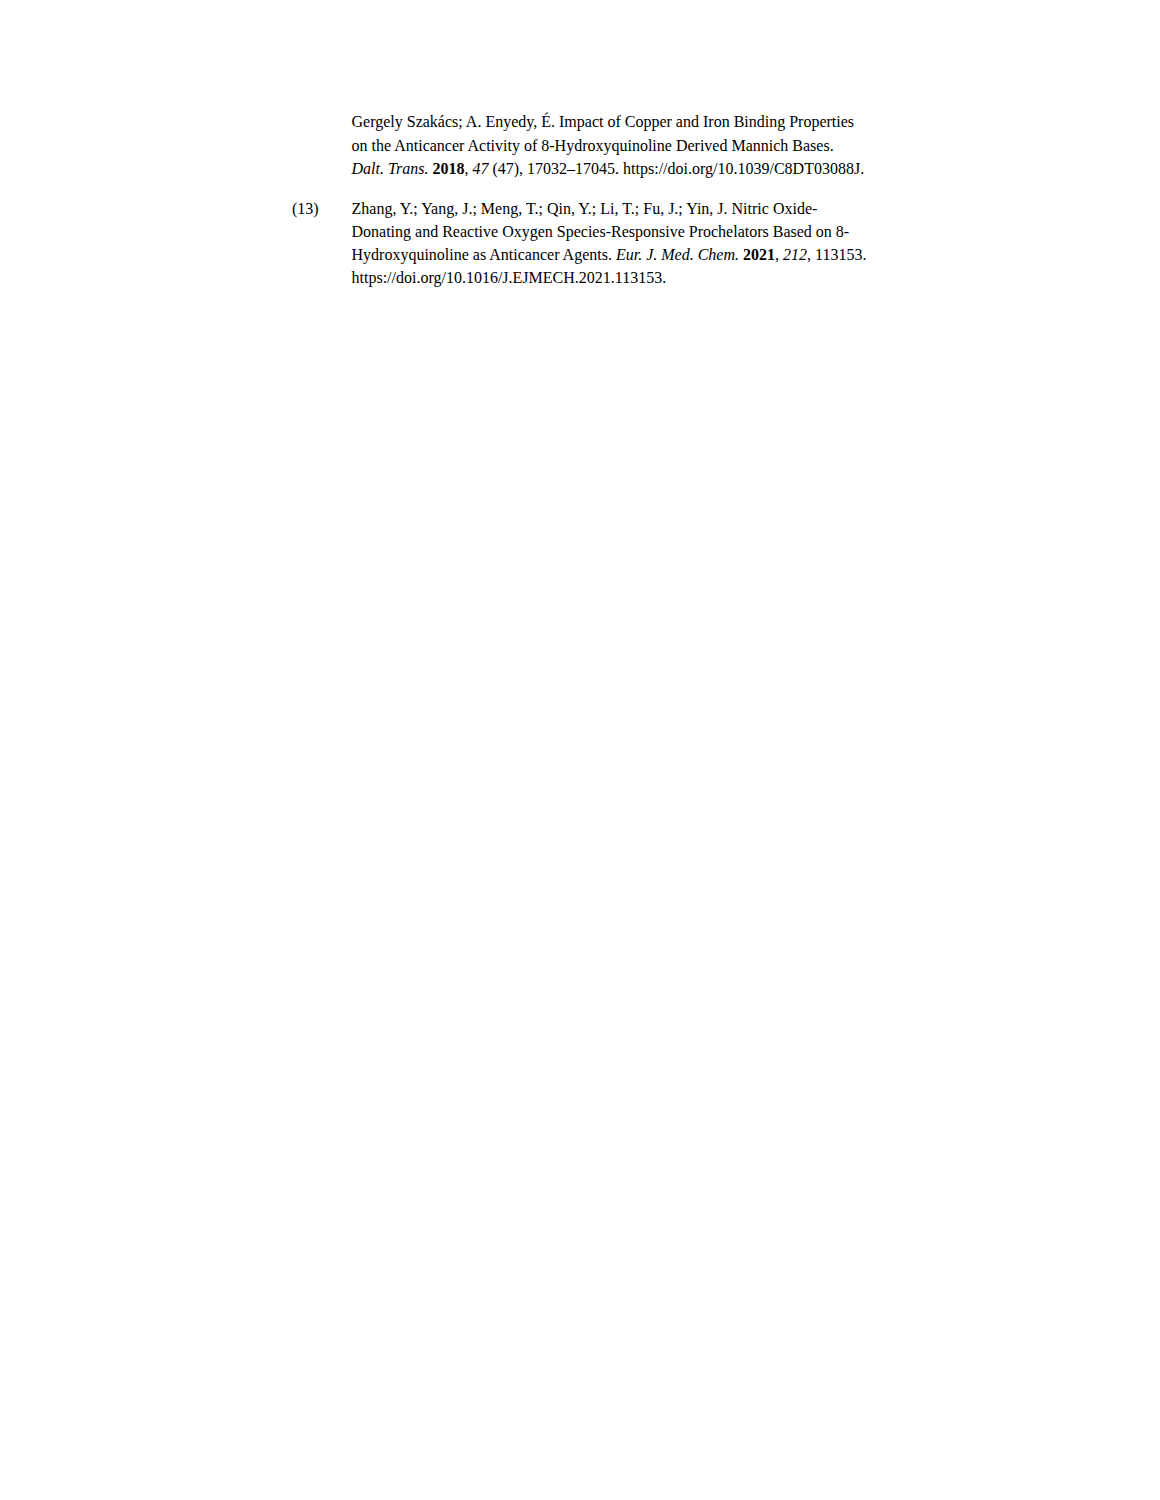Gergely Szakács; A. Enyedy, É. Impact of Copper and Iron Binding Properties on the Anticancer Activity of 8-Hydroxyquinoline Derived Mannich Bases. Dalt. Trans. 2018, 47 (47), 17032–17045. https://doi.org/10.1039/C8DT03088J.
(13)
Zhang, Y.; Yang, J.; Meng, T.; Qin, Y.; Li, T.; Fu, J.; Yin, J. Nitric Oxide-Donating and Reactive Oxygen Species-Responsive Prochelators Based on 8-Hydroxyquinoline as Anticancer Agents. Eur. J. Med. Chem. 2021, 212, 113153. https://doi.org/10.1016/J.EJMECH.2021.113153.